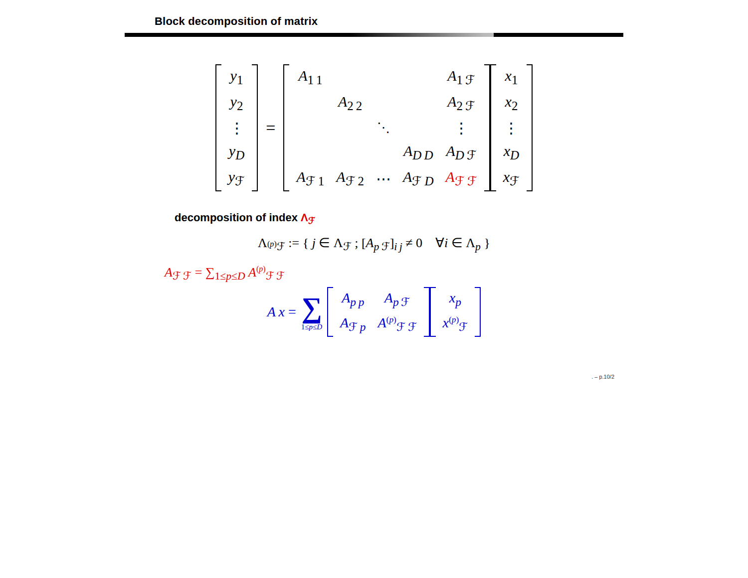Block decomposition of matrix
| y 1 |
| y 2 |
| ⋮ |
| y D |
| y ℱ |
=
| A 1 1 | | | | A 1 ℱ |
| | A 2 2 | | | A 2 ℱ |
| | | ⋱ | | ⋮ |
| | | | A D D | A D ℱ |
| A ℱ 1 | A ℱ 2 | ⋯ | A ℱ D | A ℱ ℱ |
| x 1 |
| x 2 |
| ⋮ |
| x D |
| x ℱ |
decomposition of index Λℱ
Λ(p)ℱ := { j ∈ Λℱ ; [Ap ℱ]i j ≠ 0 ∀i ∈ Λp }
Aℱ ℱ = ∑1≤p≤D A(p)ℱ ℱ
A x = ∑ 1≤p≤D
| A p p | A p ℱ |
| A ℱ p | A ( p ) ℱ ℱ |
| x p |
| x ( p ) ℱ |
. – p.10/2